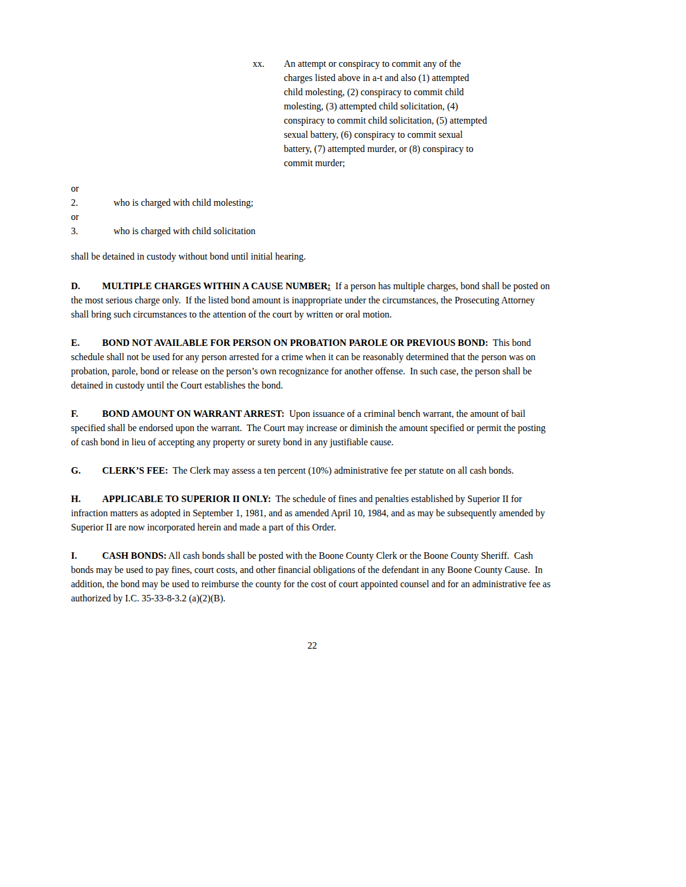xx.
An attempt or conspiracy to commit any of the charges listed above in a-t and also (1) attempted child molesting, (2) conspiracy to commit child molesting, (3) attempted child solicitation, (4) conspiracy to commit child solicitation, (5) attempted sexual battery, (6) conspiracy to commit sexual battery, (7) attempted murder, or (8) conspiracy to commit murder;
or
2.
who is charged with child molesting;
or
3.
who is charged with child solicitation
shall be detained in custody without bond until initial hearing.
D. MULTIPLE CHARGES WITHIN A CAUSE NUMBER: If a person has multiple charges, bond shall be posted on the most serious charge only. If the listed bond amount is inappropriate under the circumstances, the Prosecuting Attorney shall bring such circumstances to the attention of the court by written or oral motion.
E. BOND NOT AVAILABLE FOR PERSON ON PROBATION PAROLE OR PREVIOUS BOND: This bond schedule shall not be used for any person arrested for a crime when it can be reasonably determined that the person was on probation, parole, bond or release on the person’s own recognizance for another offense. In such case, the person shall be detained in custody until the Court establishes the bond.
F. BOND AMOUNT ON WARRANT ARREST: Upon issuance of a criminal bench warrant, the amount of bail specified shall be endorsed upon the warrant. The Court may increase or diminish the amount specified or permit the posting of cash bond in lieu of accepting any property or surety bond in any justifiable cause.
G. CLERK’S FEE: The Clerk may assess a ten percent (10%) administrative fee per statute on all cash bonds.
H. APPLICABLE TO SUPERIOR II ONLY: The schedule of fines and penalties established by Superior II for infraction matters as adopted in September 1, 1981, and as amended April 10, 1984, and as may be subsequently amended by Superior II are now incorporated herein and made a part of this Order.
I. CASH BONDS: All cash bonds shall be posted with the Boone County Clerk or the Boone County Sheriff. Cash bonds may be used to pay fines, court costs, and other financial obligations of the defendant in any Boone County Cause. In addition, the bond may be used to reimburse the county for the cost of court appointed counsel and for an administrative fee as authorized by I.C. 35-33-8-3.2 (a)(2)(B).
22